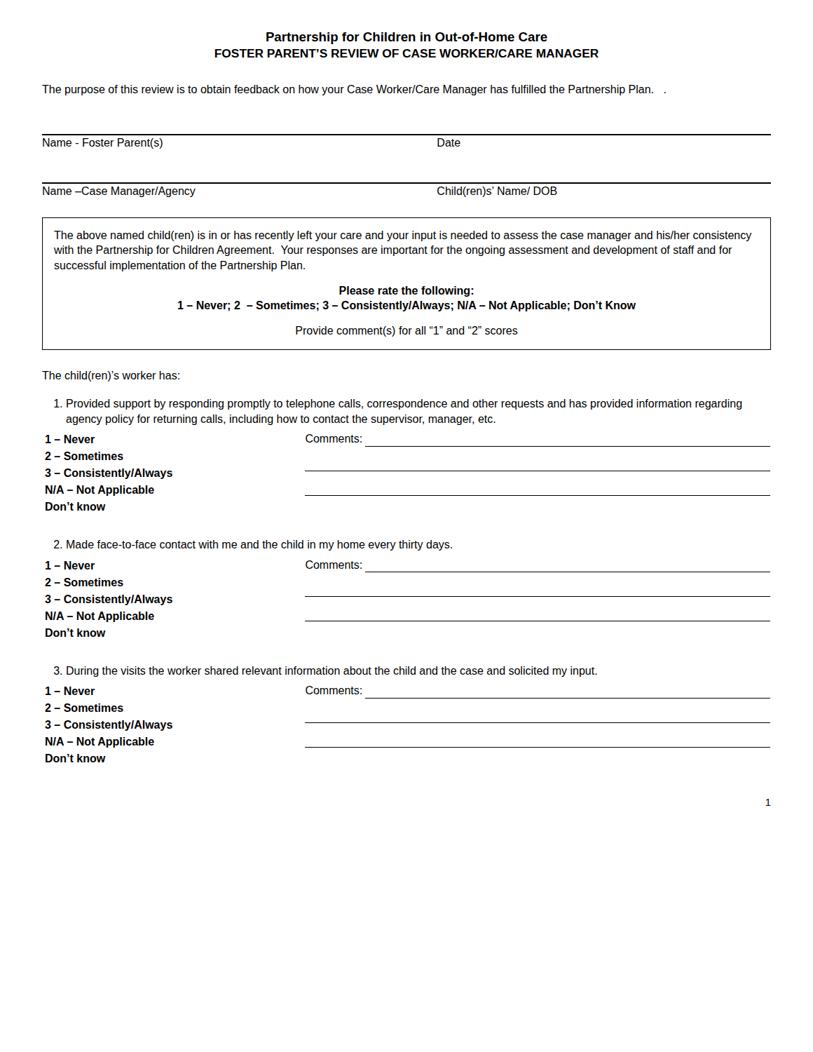Partnership for Children in Out-of-Home Care
FOSTER PARENT’S REVIEW OF CASE WORKER/CARE MANAGER
The purpose of this review is to obtain feedback on how your Case Worker/Care Manager has fulfilled the Partnership Plan. .
| Name - Foster Parent(s) | Date |
| Name –Case Manager/Agency | Child(ren)s’ Name/ DOB |
The above named child(ren) is in or has recently left your care and your input is needed to assess the case manager and his/her consistency with the Partnership for Children Agreement. Your responses are important for the ongoing assessment and development of staff and for successful implementation of the Partnership Plan.
Please rate the following:
1 – Never; 2 – Sometimes; 3 – Consistently/Always; N/A – Not Applicable; Don’t Know
Provide comment(s) for all “1” and “2” scores
The child(ren)’s worker has:
Provided support by responding promptly to telephone calls, correspondence and other requests and has provided information regarding agency policy for returning calls, including how to contact the supervisor, manager, etc.
| 1 – Never 2 – Sometimes 3 – Consistently/Always N/A – Not Applicable Don’t know | Comments: |
Made face-to-face contact with me and the child in my home every thirty days.
| 1 – Never 2 – Sometimes 3 – Consistently/Always N/A – Not Applicable Don’t know | Comments: |
During the visits the worker shared relevant information about the child and the case and solicited my input.
| 1 – Never 2 – Sometimes 3 – Consistently/Always N/A – Not Applicable Don’t know | Comments: |
1